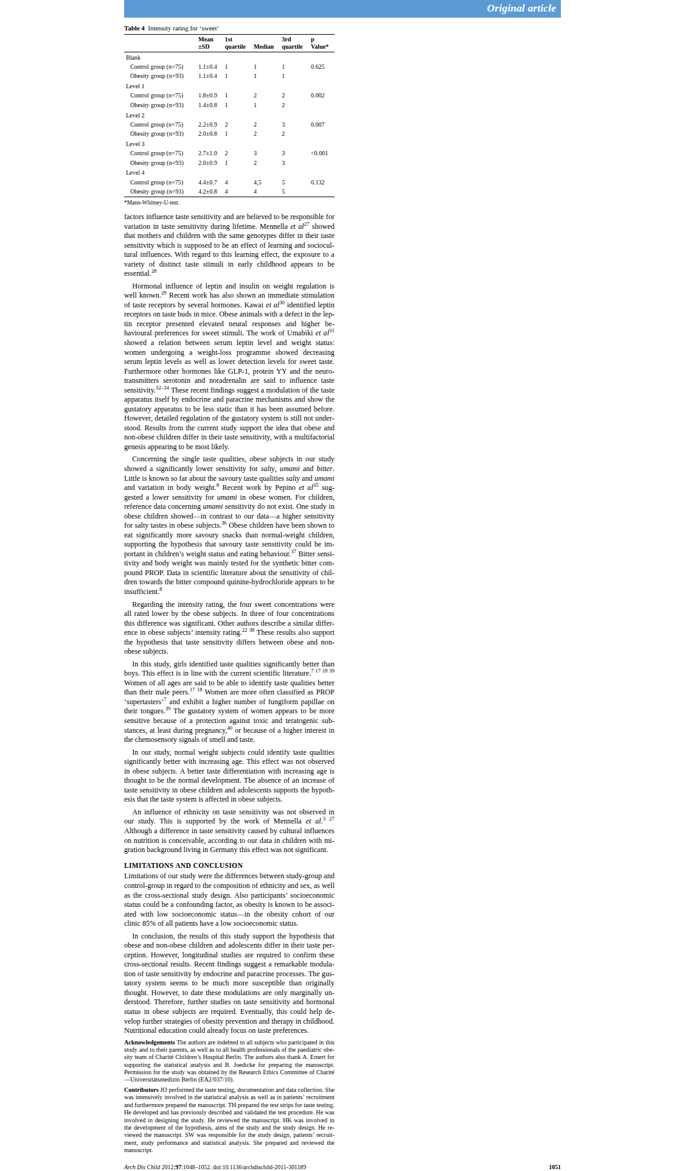Original article
Table 4 Intensity rating for ‘sweet’
| | Mean ±SD | 1st quartile | Median | 3rd quartile | p Value* |
| --- | --- | --- | --- | --- | --- |
| Blank |
| Control group (n=75) | 1.1±0.4 | 1 | 1 | 1 | 0.625 |
| Obesity group (n=93) | 1.1±0.4 | 1 | 1 | 1 | |
| Level 1 |
| Control group (n=75) | 1.8±0.9 | 1 | 2 | 2 | 0.002 |
| Obesity group (n=93) | 1.4±0.8 | 1 | 1 | 2 | |
| Level 2 |
| Control group (n=75) | 2.2±0.9 | 2 | 2 | 3 | 0.007 |
| Obesity group (n=93) | 2.0±0.8 | 1 | 2 | 2 | |
| Level 3 |
| Control group (n=75) | 2.7±1.0 | 2 | 3 | 3 | <0.001 |
| Obesity group (n=93) | 2.0±0.9 | 1 | 2 | 3 | |
| Level 4 |
| Control group (n=75) | 4.4±0.7 | 4 | 4,5 | 5 | 0.132 |
| Obesity group (n=93) | 4.2±0.8 | 4 | 4 | 5 | |
*Mann-Whitney-U-test.
factors influence taste sensitivity and are believed to be responsible for variation in taste sensitivity during lifetime. Mennella et al27 showed that mothers and children with the same genotypes differ in their taste sensitivity which is supposed to be an effect of learning and sociocultural influences. With regard to this learning effect, the exposure to a variety of distinct taste stimuli in early childhood appears to be essential.28
Hormonal influence of leptin and insulin on weight regulation is well known.29 Recent work has also shown an immediate stimulation of taste receptors by several hormones. Kawai et al30 identified leptin receptors on taste buds in mice. Obese animals with a defect in the leptin receptor presented elevated neural responses and higher behavioural preferences for sweet stimuli. The work of Umabiki et al31 showed a relation between serum leptin level and weight status: women undergoing a weight-loss programme showed decreasing serum leptin levels as well as lower detection levels for sweet taste. Furthermore other hormones like GLP-1, protein YY and the neurotransmitters serotonin and noradrenalin are said to influence taste sensitivity.32–34 These recent findings suggest a modulation of the taste apparatus itself by endocrine and paracrine mechanisms and show the gustatory apparatus to be less static than it has been assumed before. However, detailed regulation of the gustatory system is still not understood. Results from the current study support the idea that obese and non-obese children differ in their taste sensitivity, with a multifactorial genesis appearing to be most likely.
Concerning the single taste qualities, obese subjects in our study showed a significantly lower sensitivity for salty, umami and bitter. Little is known so far about the savoury taste qualities salty and umami and variation in body weight.8 Recent work by Pepino et al35 suggested a lower sensitivity for umami in obese women. For children, reference data concerning umami sensitivity do not exist. One study in obese children showed—in contrast to our data—a higher sensitivity for salty tastes in obese subjects.36 Obese children have been shown to eat significantly more savoury snacks than normal-weight children, supporting the hypothesis that savoury taste sensitivity could be important in children’s weight status and eating behaviour.37 Bitter sensitivity and body weight was mainly tested for the synthetic bitter compound PROP. Data in scientific literature about the sensitivity of children towards the bitter compound quinine-hydrochloride appears to be insufficient.8
Regarding the intensity rating, the four sweet concentrations were all rated lower by the obese subjects. In three of four concentrations this difference was significant. Other authors describe a similar difference in obese subjects’ intensity rating.22 38 These results also support the hypothesis that taste sensitivity differs between obese and non-obese subjects.
In this study, girls identified taste qualities significantly better than boys. This effect is in line with the current scientific literature.7 17 18 39 Women of all ages are said to be able to identify taste qualities better than their male peers.17 18 Women are more often classified as PROP ‘supertasters’7 and exhibit a higher number of fungiform papillae on their tongues.39 The gustatory system of women appears to be more sensitive because of a protection against toxic and teratogenic substances, at least during pregnancy,40 or because of a higher interest in the chemosensory signals of smell and taste.
In our study, normal weight subjects could identify taste qualities significantly better with increasing age. This effect was not observed in obese subjects. A better taste differentiation with increasing age is thought to be the normal development. The absence of an increase of taste sensitivity in obese children and adolescents supports the hypothesis that the taste system is affected in obese subjects.
An influence of ethnicity on taste sensitivity was not observed in our study. This is supported by the work of Mennella et al.3 27 Although a difference in taste sensitivity caused by cultural influences on nutrition is conceivable, according to our data in children with migration background living in Germany this effect was not significant.
Limitations and conclusion
Limitations of our study were the differences between study-group and control-group in regard to the composition of ethnicity and sex, as well as the cross-sectional study design. Also participants’ socioeconomic status could be a confounding factor, as obesity is known to be associated with low socioeconomic status—in the obesity cohort of our clinic 85% of all patients have a low socioeconomic status.
In conclusion, the results of this study support the hypothesis that obese and non-obese children and adolescents differ in their taste perception. However, longitudinal studies are required to confirm these cross-sectional results. Recent findings suggest a remarkable modulation of taste sensitivity by endocrine and paracrine processes. The gustatory system seems to be much more susceptible than originally thought. However, to date these modulations are only marginally understood. Therefore, further studies on taste sensitivity and hormonal status in obese subjects are required. Eventually, this could help develop further strategies of obesity prevention and therapy in childhood. Nutritional education could already focus on taste preferences.
Acknowledgements The authors are indebted to all subjects who participated in this study and to their parents, as well as to all health professionals of the paediatric obesity team of Charité Children’s Hospital Berlin. The authors also thank A. Ernert for supporting the statistical analysis and B. Joedicke for preparing the manuscript. Permission for the study was obtained by the Research Ethics Committee of Charité—Universitätsmedizin Berlin (EA2/037/10).
Contributors JO performed the taste testing, documentation and data collection. She was intensively involved in the statistical analysis as well as in patients’ recruitment and furthermore prepared the manuscript. TH prepared the test strips for taste testing. He developed and has previously described and validated the test procedure. He was involved in designing the study. He reviewed the manuscript. HK was involved in the development of the hypothesis, aims of the study and the study design. He reviewed the manuscript. SW was responsible for the study design, patients’ recruitment, study performance and statistical analysis. She prepared and reviewed the manuscript.
Arch Dis Child 2012;97:1048–1052. doi:10.1136/archdischild-2011-301189
1051